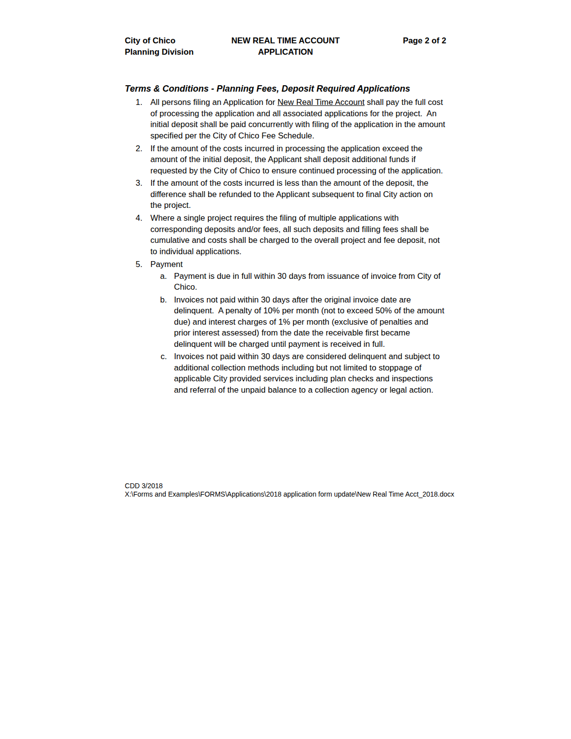| City of Chico | NEW REAL TIME ACCOUNT | Page 2 of 2 |
| Planning Division | APPLICATION | |
Terms & Conditions - Planning Fees, Deposit Required Applications
All persons filing an Application for New Real Time Account shall pay the full cost of processing the application and all associated applications for the project. An initial deposit shall be paid concurrently with filing of the application in the amount specified per the City of Chico Fee Schedule.
If the amount of the costs incurred in processing the application exceed the amount of the initial deposit, the Applicant shall deposit additional funds if requested by the City of Chico to ensure continued processing of the application.
If the amount of the costs incurred is less than the amount of the deposit, the difference shall be refunded to the Applicant subsequent to final City action on the project.
Where a single project requires the filing of multiple applications with corresponding deposits and/or fees, all such deposits and filling fees shall be cumulative and costs shall be charged to the overall project and fee deposit, not to individual applications.
Payment
Payment is due in full within 30 days from issuance of invoice from City of Chico.
Invoices not paid within 30 days after the original invoice date are delinquent. A penalty of 10% per month (not to exceed 50% of the amount due) and interest charges of 1% per month (exclusive of penalties and prior interest assessed) from the date the receivable first became delinquent will be charged until payment is received in full.
Invoices not paid within 30 days are considered delinquent and subject to additional collection methods including but not limited to stoppage of applicable City provided services including plan checks and inspections and referral of the unpaid balance to a collection agency or legal action.
CDD 3/2018
X:\Forms and Examples\FORMS\Applications\2018 application form update\New Real Time Acct_2018.docx